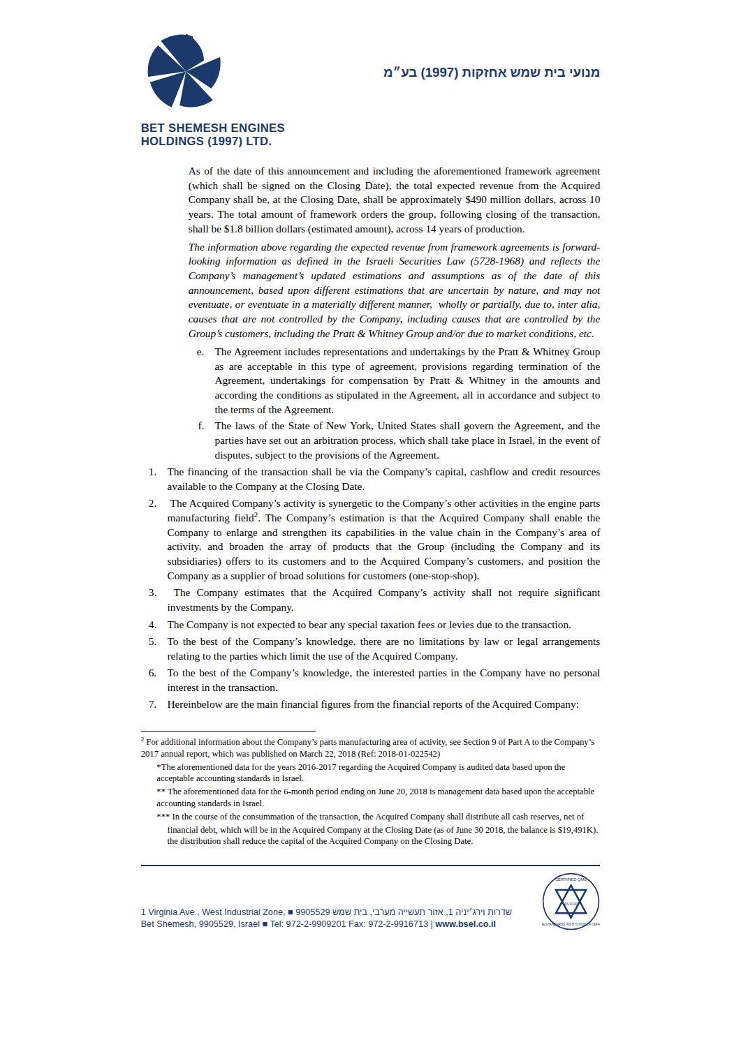Bet Shemesh Engines Holdings (1997) Ltd.
מנועי בית שמש אחזקות (1997) בע״מ
As of the date of this announcement and including the aforementioned framework agreement (which shall be signed on the Closing Date), the total expected revenue from the Acquired Company shall be, at the Closing Date, shall be approximately $490 million dollars, across 10 years. The total amount of framework orders the group, following closing of the transaction, shall be $1.8 billion dollars (estimated amount), across 14 years of production.
The information above regarding the expected revenue from framework agreements is forward-looking information as defined in the Israeli Securities Law (5728-1968) and reflects the Company’s management’s updated estimations and assumptions as of the date of this announcement, based upon different estimations that are uncertain by nature, and may not eventuate, or eventuate in a materially different manner, wholly or partially, due to, inter alia, causes that are not controlled by the Company, including causes that are controlled by the Group’s customers, including the Pratt & Whitney Group and/or due to market conditions, etc.
The Agreement includes representations and undertakings by the Pratt & Whitney Group as are acceptable in this type of agreement, provisions regarding termination of the Agreement, undertakings for compensation by Pratt & Whitney in the amounts and according the conditions as stipulated in the Agreement, all in accordance and subject to the terms of the Agreement.
The laws of the State of New York, United States shall govern the Agreement, and the parties have set out an arbitration process, which shall take place in Israel, in the event of disputes, subject to the provisions of the Agreement.
The financing of the transaction shall be via the Company’s capital, cashflow and credit resources available to the Company at the Closing Date.
The Acquired Company’s activity is synergetic to the Company’s other activities in the engine parts manufacturing field2. The Company’s estimation is that the Acquired Company shall enable the Company to enlarge and strengthen its capabilities in the value chain in the Company’s area of activity, and broaden the array of products that the Group (including the Company and its subsidiaries) offers to its customers and to the Acquired Company’s customers, and position the Company as a supplier of broad solutions for customers (one-stop-shop).
The Company estimates that the Acquired Company’s activity shall not require significant investments by the Company.
The Company is not expected to bear any special taxation fees or levies due to the transaction.
To the best of the Company’s knowledge, there are no limitations by law or legal arrangements relating to the parties which limit the use of the Acquired Company.
To the best of the Company’s knowledge, the interested parties in the Company have no personal interest in the transaction.
Hereinbelow are the main financial figures from the financial reports of the Acquired Company:
2 For additional information about the Company’s parts manufacturing area of activity, see Section 9 of Part A to the Company’s 2017 annual report, which was published on March 22, 2018 (Ref: 2018-01-022542)
*The aforementioned data for the years 2016-2017 regarding the Acquired Company is audited data based upon the acceptable accounting standards in Israel.
** The aforementioned data for the 6-month period ending on June 20, 2018 is management data based upon the acceptable accounting standards in Israel.
*** In the course of the consummation of the transaction, the Acquired Company shall distribute all cash reserves, net of
financial debt, which will be in the Acquired Company at the Closing Date (as of June 30 2018, the balance is $19,491K). the distribution shall reduce the capital of the Acquired Company on the Closing Date.
1 Virginia Ave., West Industrial Zone, ■ 9905529 שדרות וירג׳יניה 1, אזור תעשייה מערבי, בית שמש
Bet Shemesh, 9905529, Israel ■ Tel: 972-2-9909201 Fax: 972-2-9916713 | www.bsel.co.il
CERTIFIED QMS THE STANDARDS INSTITUTION OF ISRAEL AS 9100